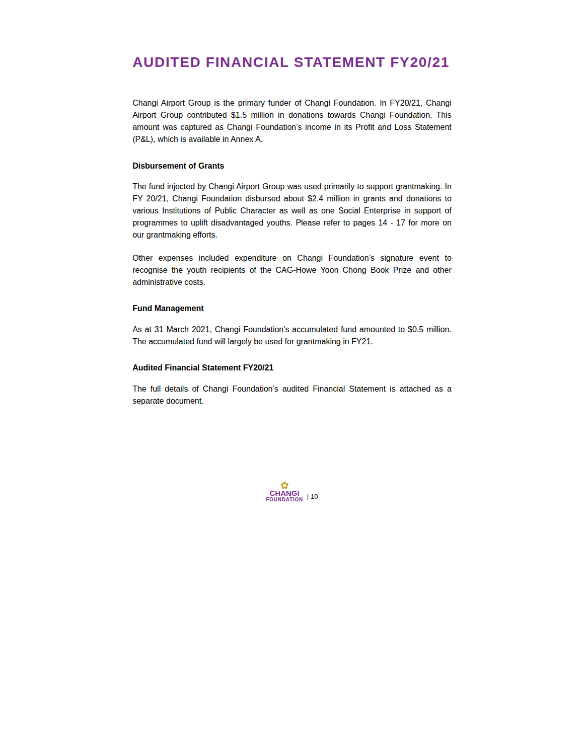AUDITED FINANCIAL STATEMENT FY20/21
Changi Airport Group is the primary funder of Changi Foundation. In FY20/21, Changi Airport Group contributed $1.5 million in donations towards Changi Foundation. This amount was captured as Changi Foundation’s income in its Profit and Loss Statement (P&L), which is available in Annex A.
Disbursement of Grants
The fund injected by Changi Airport Group was used primarily to support grantmaking. In FY 20/21, Changi Foundation disbursed about $2.4 million in grants and donations to various Institutions of Public Character as well as one Social Enterprise in support of programmes to uplift disadvantaged youths. Please refer to pages 14 - 17 for more on our grantmaking efforts.
Other expenses included expenditure on Changi Foundation’s signature event to recognise the youth recipients of the CAG-Howe Yoon Chong Book Prize and other administrative costs.
Fund Management
As at 31 March 2021, Changi Foundation’s accumulated fund amounted to $0.5 million. The accumulated fund will largely be used for grantmaking in FY21.
Audited Financial Statement FY20/21
The full details of Changi Foundation’s audited Financial Statement is attached as a separate document.
✿ CHANGI FOUNDATION
| 10